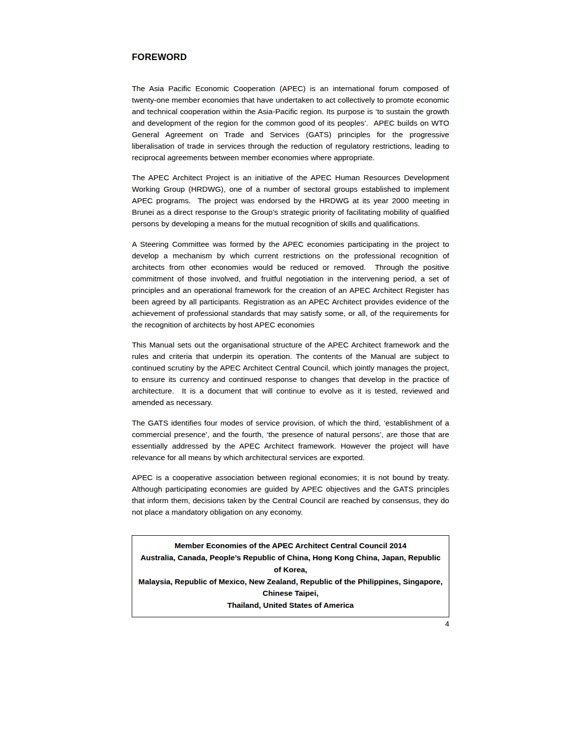FOREWORD
The Asia Pacific Economic Cooperation (APEC) is an international forum composed of twenty-one member economies that have undertaken to act collectively to promote economic and technical cooperation within the Asia-Pacific region. Its purpose is ‘to sustain the growth and development of the region for the common good of its peoples’. APEC builds on WTO General Agreement on Trade and Services (GATS) principles for the progressive liberalisation of trade in services through the reduction of regulatory restrictions, leading to reciprocal agreements between member economies where appropriate.
The APEC Architect Project is an initiative of the APEC Human Resources Development Working Group (HRDWG), one of a number of sectoral groups established to implement APEC programs. The project was endorsed by the HRDWG at its year 2000 meeting in Brunei as a direct response to the Group’s strategic priority of facilitating mobility of qualified persons by developing a means for the mutual recognition of skills and qualifications.
A Steering Committee was formed by the APEC economies participating in the project to develop a mechanism by which current restrictions on the professional recognition of architects from other economies would be reduced or removed. Through the positive commitment of those involved, and fruitful negotiation in the intervening period, a set of principles and an operational framework for the creation of an APEC Architect Register has been agreed by all participants. Registration as an APEC Architect provides evidence of the achievement of professional standards that may satisfy some, or all, of the requirements for the recognition of architects by host APEC economies
This Manual sets out the organisational structure of the APEC Architect framework and the rules and criteria that underpin its operation. The contents of the Manual are subject to continued scrutiny by the APEC Architect Central Council, which jointly manages the project, to ensure its currency and continued response to changes that develop in the practice of architecture. It is a document that will continue to evolve as it is tested, reviewed and amended as necessary.
The GATS identifies four modes of service provision, of which the third, ‘establishment of a commercial presence’, and the fourth, ‘the presence of natural persons’, are those that are essentially addressed by the APEC Architect framework. However the project will have relevance for all means by which architectural services are exported.
APEC is a cooperative association between regional economies; it is not bound by treaty. Although participating economies are guided by APEC objectives and the GATS principles that inform them, decisions taken by the Central Council are reached by consensus, they do not place a mandatory obligation on any economy.
Member Economies of the APEC Architect Central Council 2014
Australia, Canada, People’s Republic of China, Hong Kong China, Japan, Republic of Korea,
Malaysia, Republic of Mexico, New Zealand, Republic of the Philippines, Singapore, Chinese Taipei,
Thailand, United States of America
4